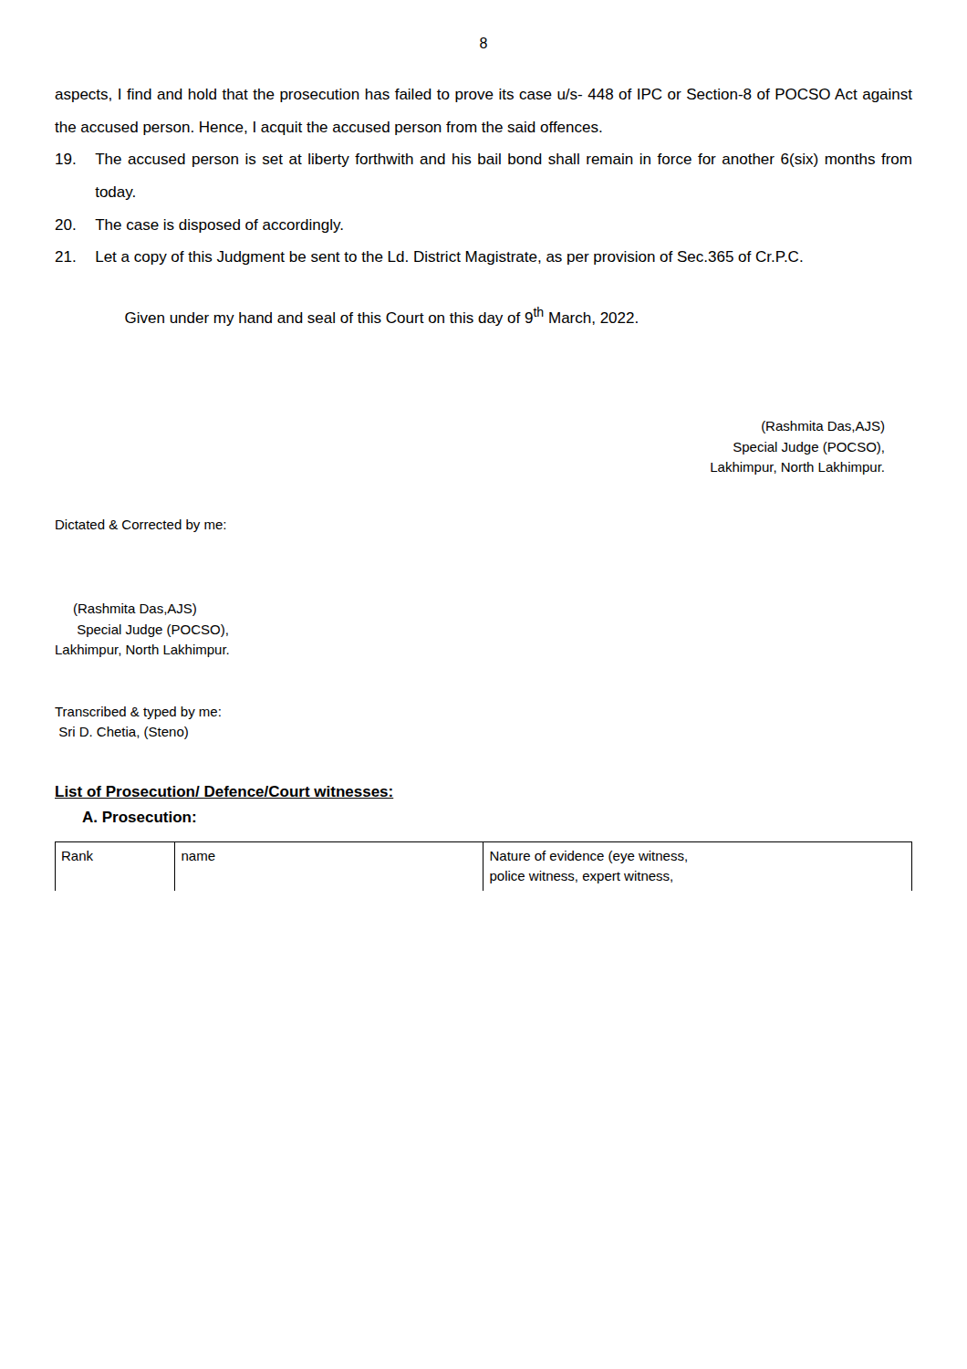8
aspects, I find and hold that the prosecution has failed to prove its case u/s- 448 of IPC or Section-8 of POCSO Act against the accused person. Hence, I acquit the accused person from the said offences.
19. The accused person is set at liberty forthwith and his bail bond shall remain in force for another 6(six) months from today.
20. The case is disposed of accordingly.
21. Let a copy of this Judgment be sent to the Ld. District Magistrate, as per provision of Sec.365 of Cr.P.C.
Given under my hand and seal of this Court on this day of 9th March, 2022.
(Rashmita Das,AJS)
Special Judge (POCSO),
Lakhimpur, North Lakhimpur.
Dictated & Corrected by me:
(Rashmita Das,AJS)
Special Judge (POCSO),
Lakhimpur, North Lakhimpur.
Transcribed & typed by me:
Sri D. Chetia, (Steno)
List of Prosecution/ Defence/Court witnesses:
A. Prosecution:
| Rank | name | Nature of evidence (eye witness, police witness, expert witness, |